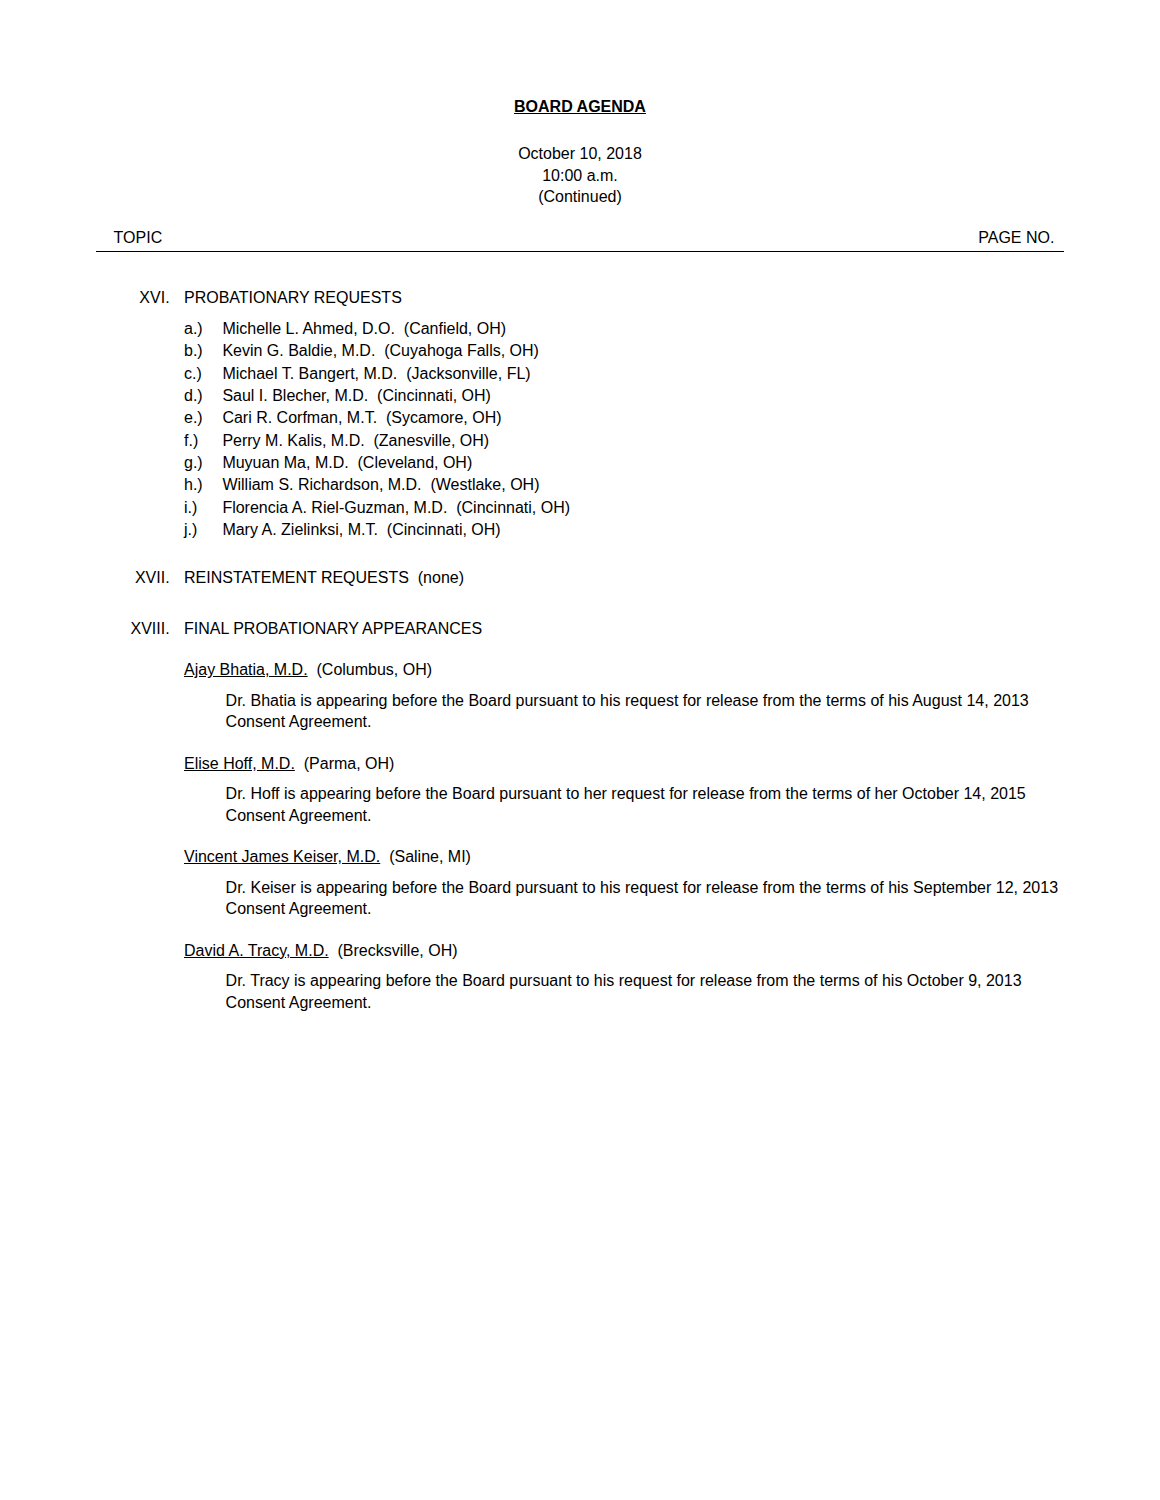BOARD AGENDA
October 10, 2018
10:00 a.m.
(Continued)
TOPIC PAGE NO.
XVI.
PROBATIONARY REQUESTS
a.) Michelle L. Ahmed, D.O. (Canfield, OH)
b.) Kevin G. Baldie, M.D. (Cuyahoga Falls, OH)
c.) Michael T. Bangert, M.D. (Jacksonville, FL)
d.) Saul I. Blecher, M.D. (Cincinnati, OH)
e.) Cari R. Corfman, M.T. (Sycamore, OH)
f.) Perry M. Kalis, M.D. (Zanesville, OH)
g.) Muyuan Ma, M.D. (Cleveland, OH)
h.) William S. Richardson, M.D. (Westlake, OH)
i.) Florencia A. Riel-Guzman, M.D. (Cincinnati, OH)
j.) Mary A. Zielinksi, M.T. (Cincinnati, OH)
XVII.
REINSTATEMENT REQUESTS (none)
XVIII.
FINAL PROBATIONARY APPEARANCES
Ajay Bhatia, M.D. (Columbus, OH)
Dr. Bhatia is appearing before the Board pursuant to his request for release from the terms of his August 14, 2013 Consent Agreement.
Elise Hoff, M.D. (Parma, OH)
Dr. Hoff is appearing before the Board pursuant to her request for release from the terms of her October 14, 2015 Consent Agreement.
Vincent James Keiser, M.D. (Saline, MI)
Dr. Keiser is appearing before the Board pursuant to his request for release from the terms of his September 12, 2013 Consent Agreement.
David A. Tracy, M.D. (Brecksville, OH)
Dr. Tracy is appearing before the Board pursuant to his request for release from the terms of his October 9, 2013 Consent Agreement.